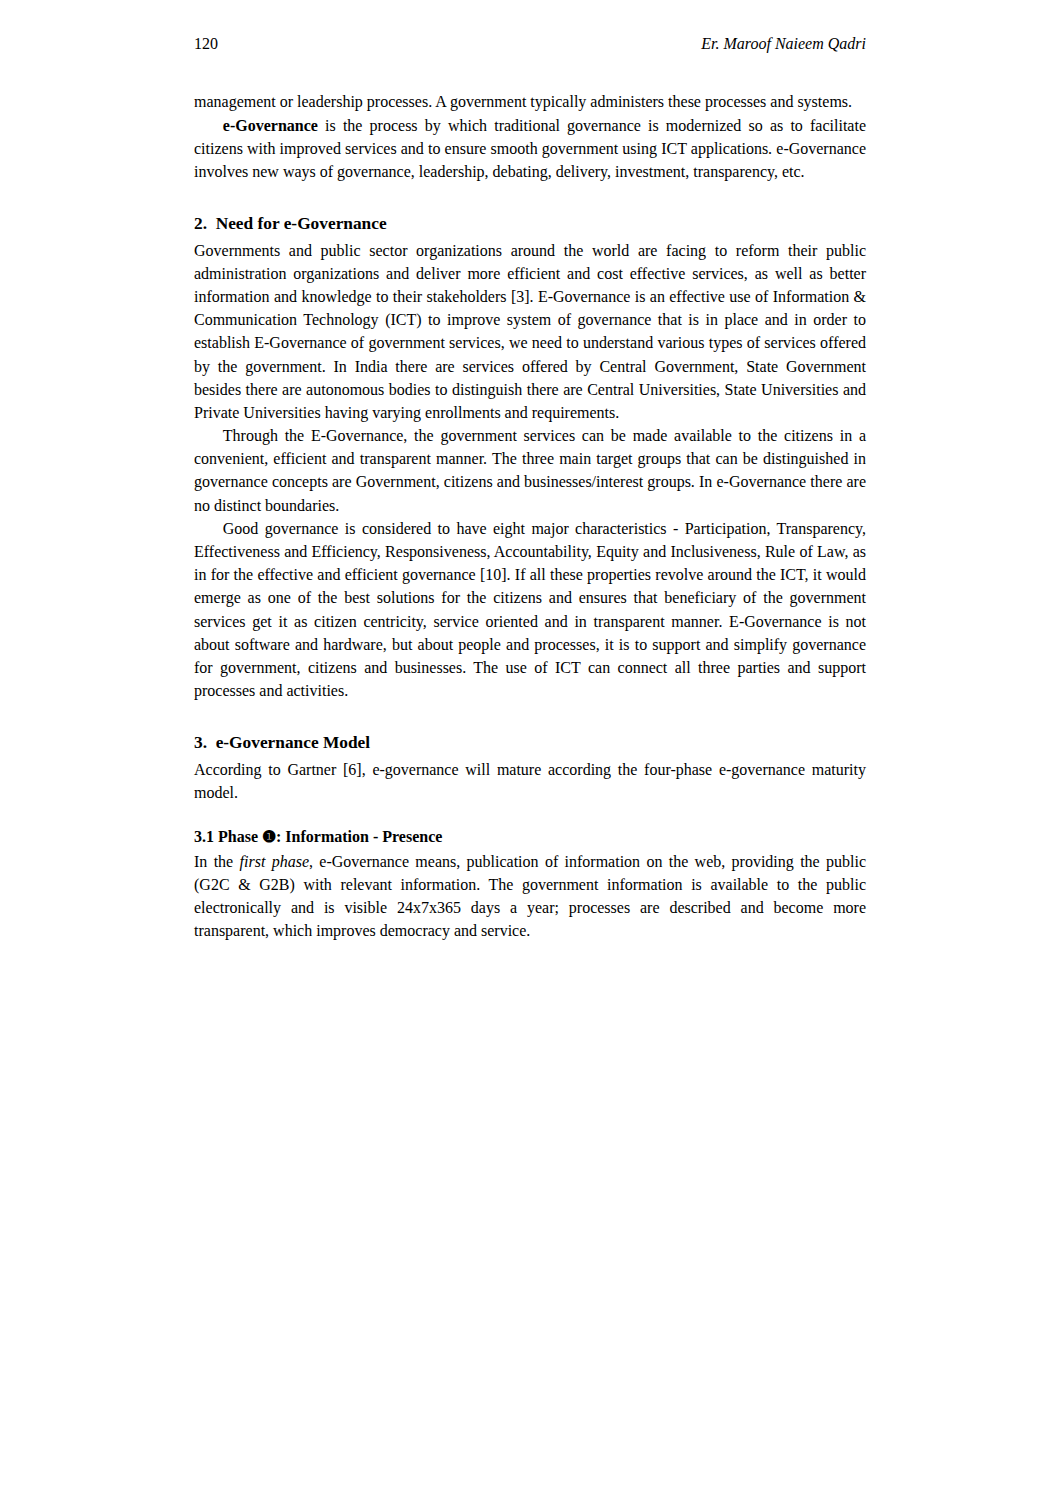120 Er. Maroof Naieem Qadri
management or leadership processes. A government typically administers these processes and systems.
e-Governance is the process by which traditional governance is modernized so as to facilitate citizens with improved services and to ensure smooth government using ICT applications. e-Governance involves new ways of governance, leadership, debating, delivery, investment, transparency, etc.
2. Need for e-Governance
Governments and public sector organizations around the world are facing to reform their public administration organizations and deliver more efficient and cost effective services, as well as better information and knowledge to their stakeholders [3]. E-Governance is an effective use of Information & Communication Technology (ICT) to improve system of governance that is in place and in order to establish E-Governance of government services, we need to understand various types of services offered by the government. In India there are services offered by Central Government, State Government besides there are autonomous bodies to distinguish there are Central Universities, State Universities and Private Universities having varying enrollments and requirements.
Through the E-Governance, the government services can be made available to the citizens in a convenient, efficient and transparent manner. The three main target groups that can be distinguished in governance concepts are Government, citizens and businesses/interest groups. In e-Governance there are no distinct boundaries.
Good governance is considered to have eight major characteristics - Participation, Transparency, Effectiveness and Efficiency, Responsiveness, Accountability, Equity and Inclusiveness, Rule of Law, as in for the effective and efficient governance [10]. If all these properties revolve around the ICT, it would emerge as one of the best solutions for the citizens and ensures that beneficiary of the government services get it as citizen centricity, service oriented and in transparent manner. E-Governance is not about software and hardware, but about people and processes, it is to support and simplify governance for government, citizens and businesses. The use of ICT can connect all three parties and support processes and activities.
3. e-Governance Model
According to Gartner [6], e-governance will mature according the four-phase e-governance maturity model.
3.1 Phase ❶: Information - Presence
In the first phase, e-Governance means, publication of information on the web, providing the public (G2C & G2B) with relevant information. The government information is available to the public electronically and is visible 24x7x365 days a year; processes are described and become more transparent, which improves democracy and service.